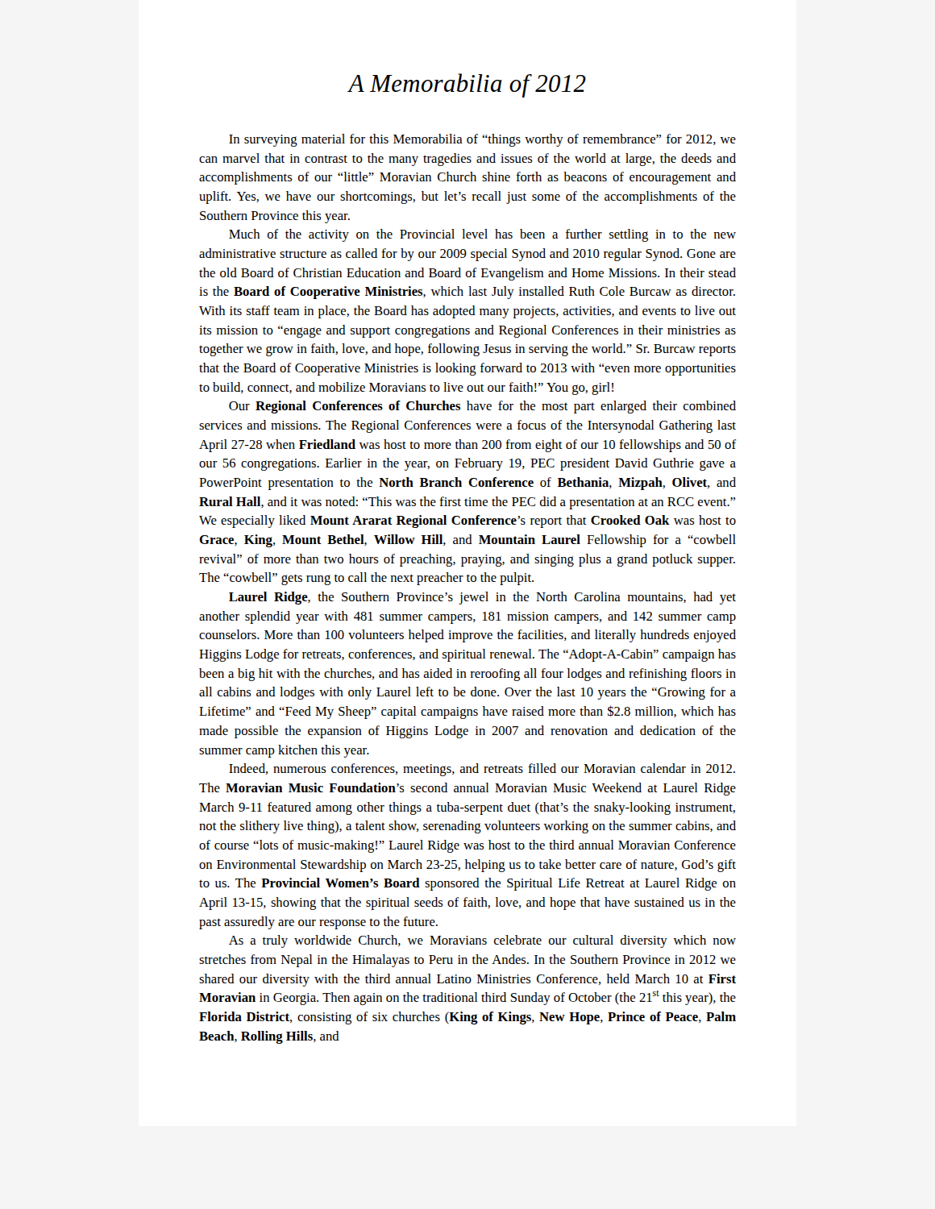A Memorabilia of 2012
In surveying material for this Memorabilia of “things worthy of remembrance” for 2012, we can marvel that in contrast to the many tragedies and issues of the world at large, the deeds and accomplishments of our “little” Moravian Church shine forth as beacons of encouragement and uplift. Yes, we have our shortcomings, but let’s recall just some of the accomplishments of the Southern Province this year.
Much of the activity on the Provincial level has been a further settling in to the new administrative structure as called for by our 2009 special Synod and 2010 regular Synod. Gone are the old Board of Christian Education and Board of Evangelism and Home Missions. In their stead is the Board of Cooperative Ministries, which last July installed Ruth Cole Burcaw as director. With its staff team in place, the Board has adopted many projects, activities, and events to live out its mission to “engage and support congregations and Regional Conferences in their ministries as together we grow in faith, love, and hope, following Jesus in serving the world.” Sr. Burcaw reports that the Board of Cooperative Ministries is looking forward to 2013 with “even more opportunities to build, connect, and mobilize Moravians to live out our faith!” You go, girl!
Our Regional Conferences of Churches have for the most part enlarged their combined services and missions. The Regional Conferences were a focus of the Intersynodal Gathering last April 27-28 when Friedland was host to more than 200 from eight of our 10 fellowships and 50 of our 56 congregations. Earlier in the year, on February 19, PEC president David Guthrie gave a PowerPoint presentation to the North Branch Conference of Bethania, Mizpah, Olivet, and Rural Hall, and it was noted: “This was the first time the PEC did a presentation at an RCC event.” We especially liked Mount Ararat Regional Conference’s report that Crooked Oak was host to Grace, King, Mount Bethel, Willow Hill, and Mountain Laurel Fellowship for a “cowbell revival” of more than two hours of preaching, praying, and singing plus a grand potluck supper. The “cowbell” gets rung to call the next preacher to the pulpit.
Laurel Ridge, the Southern Province’s jewel in the North Carolina mountains, had yet another splendid year with 481 summer campers, 181 mission campers, and 142 summer camp counselors. More than 100 volunteers helped improve the facilities, and literally hundreds enjoyed Higgins Lodge for retreats, conferences, and spiritual renewal. The “Adopt-A-Cabin” campaign has been a big hit with the churches, and has aided in reroofing all four lodges and refinishing floors in all cabins and lodges with only Laurel left to be done. Over the last 10 years the “Growing for a Lifetime” and “Feed My Sheep” capital campaigns have raised more than $2.8 million, which has made possible the expansion of Higgins Lodge in 2007 and renovation and dedication of the summer camp kitchen this year.
Indeed, numerous conferences, meetings, and retreats filled our Moravian calendar in 2012. The Moravian Music Foundation’s second annual Moravian Music Weekend at Laurel Ridge March 9-11 featured among other things a tuba-serpent duet (that’s the snaky-looking instrument, not the slithery live thing), a talent show, serenading volunteers working on the summer cabins, and of course “lots of music-making!” Laurel Ridge was host to the third annual Moravian Conference on Environmental Stewardship on March 23-25, helping us to take better care of nature, God’s gift to us. The Provincial Women’s Board sponsored the Spiritual Life Retreat at Laurel Ridge on April 13-15, showing that the spiritual seeds of faith, love, and hope that have sustained us in the past assuredly are our response to the future.
As a truly worldwide Church, we Moravians celebrate our cultural diversity which now stretches from Nepal in the Himalayas to Peru in the Andes. In the Southern Province in 2012 we shared our diversity with the third annual Latino Ministries Conference, held March 10 at First Moravian in Georgia. Then again on the traditional third Sunday of October (the 21st this year), the Florida District, consisting of six churches (King of Kings, New Hope, Prince of Peace, Palm Beach, Rolling Hills, and